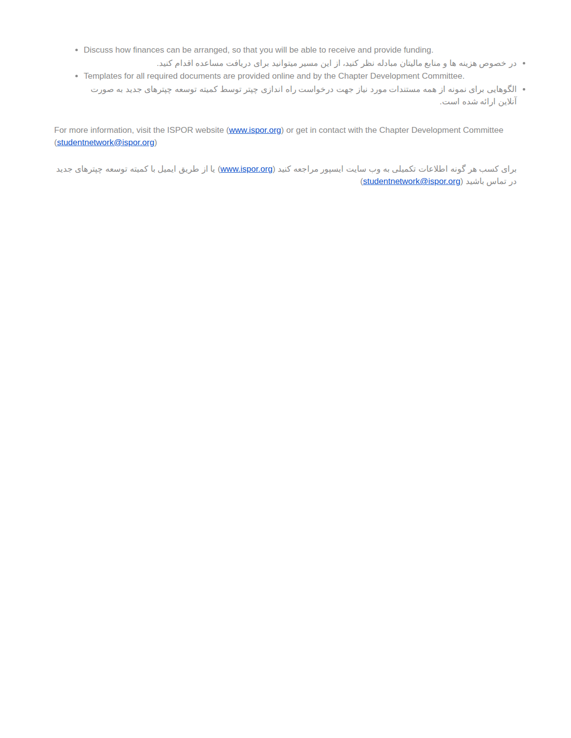Discuss how finances can be arranged, so that you will be able to receive and provide funding.
در خصوص هزینه ها و منابع مالیتان مبادله نظر کنید، از این مسیر میتوانید برای دریافت مساعده اقدام کنید.
Templates for all required documents are provided online and by the Chapter Development Committee.
الگوهایی برای نمونه از همه مستندات مورد نیاز جهت درخواست راه اندازی چپتر توسط کمیته توسعه چپترهای جدید به صورت آنلاین ارائه شده است.
For more information, visit the ISPOR website (www.ispor.org) or get in contact with the Chapter Development Committee (studentnetwork@ispor.org)
برای کسب هر گونه اطلاعات تکمیلی به وب سایت ایسپور مراجعه کنید (www.ispor.org) یا از طریق ایمیل با کمیته توسعه چپترهای جدید در تماس باشید (studentnetwork@ispor.org)